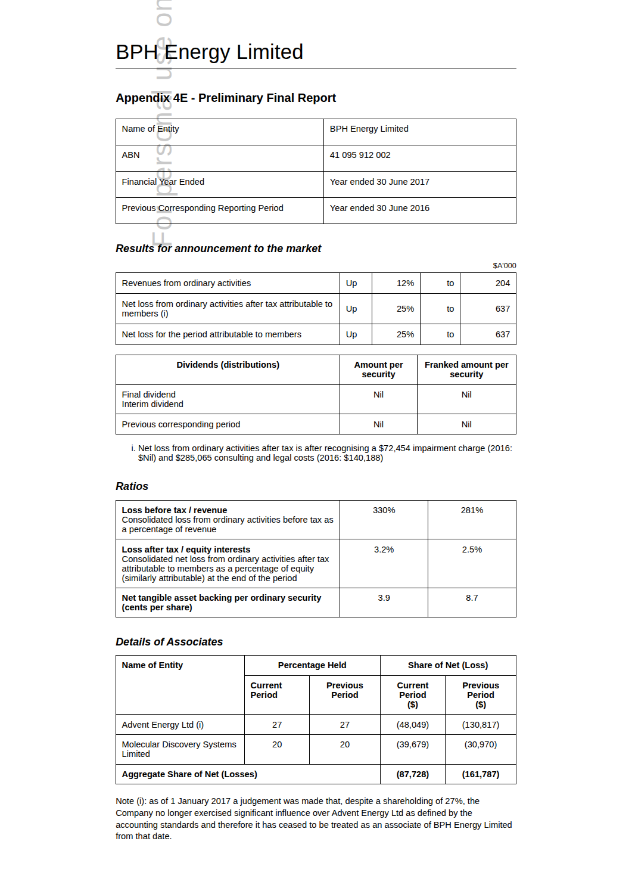For personal use only
BPH Energy Limited
Appendix 4E - Preliminary Final Report
| Name of Entity | BPH Energy Limited |
| ABN | 41 095 912 002 |
| Financial Year Ended | Year ended 30 June 2017 |
| Previous Corresponding Reporting Period | Year ended 30 June 2016 |
Results for announcement to the market
$A'000
| Revenues from ordinary activities | Up | 12% | to | 204 |
| Net loss from ordinary activities after tax attributable to members (i) | Up | 25% | to | 637 |
| Net loss for the period attributable to members | Up | 25% | to | 637 |
| Dividends (distributions) | Amount per security | Franked amount per security |
| --- | --- | --- |
| Final dividend Interim dividend | Nil | Nil |
| Previous corresponding period | Nil | Nil |
Net loss from ordinary activities after tax is after recognising a $72,454 impairment charge (2016: $Nil) and $285,065 consulting and legal costs (2016: $140,188)
Ratios
| Loss before tax / revenue Consolidated loss from ordinary activities before tax as a percentage of revenue | 330% | 281% |
| Loss after tax / equity interests Consolidated net loss from ordinary activities after tax attributable to members as a percentage of equity (similarly attributable) at the end of the period | 3.2% | 2.5% |
| Net tangible asset backing per ordinary security (cents per share) | 3.9 | 8.7 |
Details of Associates
| Name of Entity | Percentage Held | Share of Net (Loss) |
| --- | --- | --- |
| Current Period | Previous Period | Current Period ($) | Previous Period ($) |
| Advent Energy Ltd (i) | 27 | 27 | (48,049) | (130,817) |
| Molecular Discovery Systems Limited | 20 | 20 | (39,679) | (30,970) |
| Aggregate Share of Net (Losses) | (87,728) | (161,787) |
Note (i): as of 1 January 2017 a judgement was made that, despite a shareholding of 27%, the Company no longer exercised significant influence over Advent Energy Ltd as defined by the accounting standards and therefore it has ceased to be treated as an associate of BPH Energy Limited from that date.